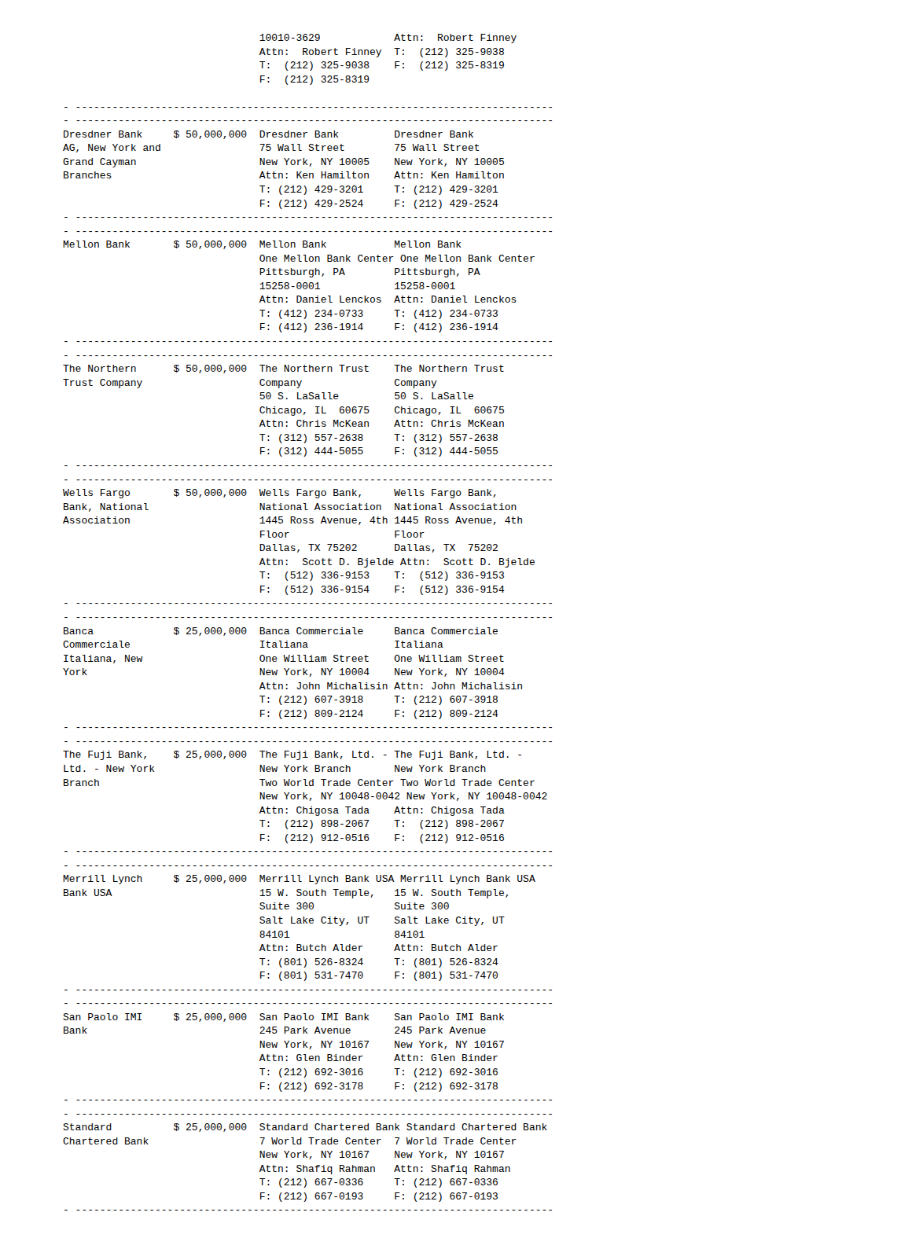10010-3629            Attn:  Robert Finney
                                Attn:  Robert Finney  T:  (212) 325-9038
                                T:  (212) 325-9038    F:  (212) 325-8319
                                F:  (212) 325-8319

- ------------------------------------------------------------------------------
- ------------------------------------------------------------------------------
Dresdner Bank     $ 50,000,000  Dresdner Bank         Dresdner Bank
AG, New York and                75 Wall Street        75 Wall Street
Grand Cayman                    New York, NY 10005    New York, NY 10005
Branches                        Attn: Ken Hamilton    Attn: Ken Hamilton
                                T: (212) 429-3201     T: (212) 429-3201
                                F: (212) 429-2524     F: (212) 429-2524
- ------------------------------------------------------------------------------
- ------------------------------------------------------------------------------
Mellon Bank       $ 50,000,000  Mellon Bank           Mellon Bank
                                One Mellon Bank Center One Mellon Bank Center
                                Pittsburgh, PA        Pittsburgh, PA
                                15258-0001            15258-0001
                                Attn: Daniel Lenckos  Attn: Daniel Lenckos
                                T: (412) 234-0733     T: (412) 234-0733
                                F: (412) 236-1914     F: (412) 236-1914
- ------------------------------------------------------------------------------
- ------------------------------------------------------------------------------
The Northern      $ 50,000,000  The Northern Trust    The Northern Trust
Trust Company                   Company               Company
                                50 S. LaSalle         50 S. LaSalle
                                Chicago, IL  60675    Chicago, IL  60675
                                Attn: Chris McKean    Attn: Chris McKean
                                T: (312) 557-2638     T: (312) 557-2638
                                F: (312) 444-5055     F: (312) 444-5055
- ------------------------------------------------------------------------------
- ------------------------------------------------------------------------------
Wells Fargo       $ 50,000,000  Wells Fargo Bank,     Wells Fargo Bank,
Bank, National                  National Association  National Association
Association                     1445 Ross Avenue, 4th 1445 Ross Avenue, 4th
                                Floor                 Floor
                                Dallas, TX 75202      Dallas, TX  75202
                                Attn:  Scott D. Bjelde Attn:  Scott D. Bjelde
                                T:  (512) 336-9153    T:  (512) 336-9153
                                F:  (512) 336-9154    F:  (512) 336-9154
- ------------------------------------------------------------------------------
- ------------------------------------------------------------------------------
Banca             $ 25,000,000  Banca Commerciale     Banca Commerciale
Commerciale                     Italiana              Italiana
Italiana, New                   One William Street    One William Street
York                            New York, NY 10004    New York, NY 10004
                                Attn: John Michalisin Attn: John Michalisin
                                T: (212) 607-3918     T: (212) 607-3918
                                F: (212) 809-2124     F: (212) 809-2124
- ------------------------------------------------------------------------------
- ------------------------------------------------------------------------------
The Fuji Bank,    $ 25,000,000  The Fuji Bank, Ltd. - The Fuji Bank, Ltd. -
Ltd. - New York                 New York Branch       New York Branch
Branch                          Two World Trade Center Two World Trade Center
                                New York, NY 10048-0042 New York, NY 10048-0042
                                Attn: Chigosa Tada    Attn: Chigosa Tada
                                T:  (212) 898-2067    T:  (212) 898-2067
                                F:  (212) 912-0516    F:  (212) 912-0516
- ------------------------------------------------------------------------------
- ------------------------------------------------------------------------------
Merrill Lynch     $ 25,000,000  Merrill Lynch Bank USA Merrill Lynch Bank USA
Bank USA                        15 W. South Temple,   15 W. South Temple,
                                Suite 300             Suite 300
                                Salt Lake City, UT    Salt Lake City, UT
                                84101                 84101
                                Attn: Butch Alder     Attn: Butch Alder
                                T: (801) 526-8324     T: (801) 526-8324
                                F: (801) 531-7470     F: (801) 531-7470
- ------------------------------------------------------------------------------
- ------------------------------------------------------------------------------
San Paolo IMI     $ 25,000,000  San Paolo IMI Bank    San Paolo IMI Bank
Bank                            245 Park Avenue       245 Park Avenue
                                New York, NY 10167    New York, NY 10167
                                Attn: Glen Binder     Attn: Glen Binder
                                T: (212) 692-3016     T: (212) 692-3016
                                F: (212) 692-3178     F: (212) 692-3178
- ------------------------------------------------------------------------------
- ------------------------------------------------------------------------------
Standard          $ 25,000,000  Standard Chartered Bank Standard Chartered Bank
Chartered Bank                  7 World Trade Center  7 World Trade Center
                                New York, NY 10167    New York, NY 10167
                                Attn: Shafiq Rahman   Attn: Shafiq Rahman
                                T: (212) 667-0336     T: (212) 667-0336
                                F: (212) 667-0193     F: (212) 667-0193
- ------------------------------------------------------------------------------